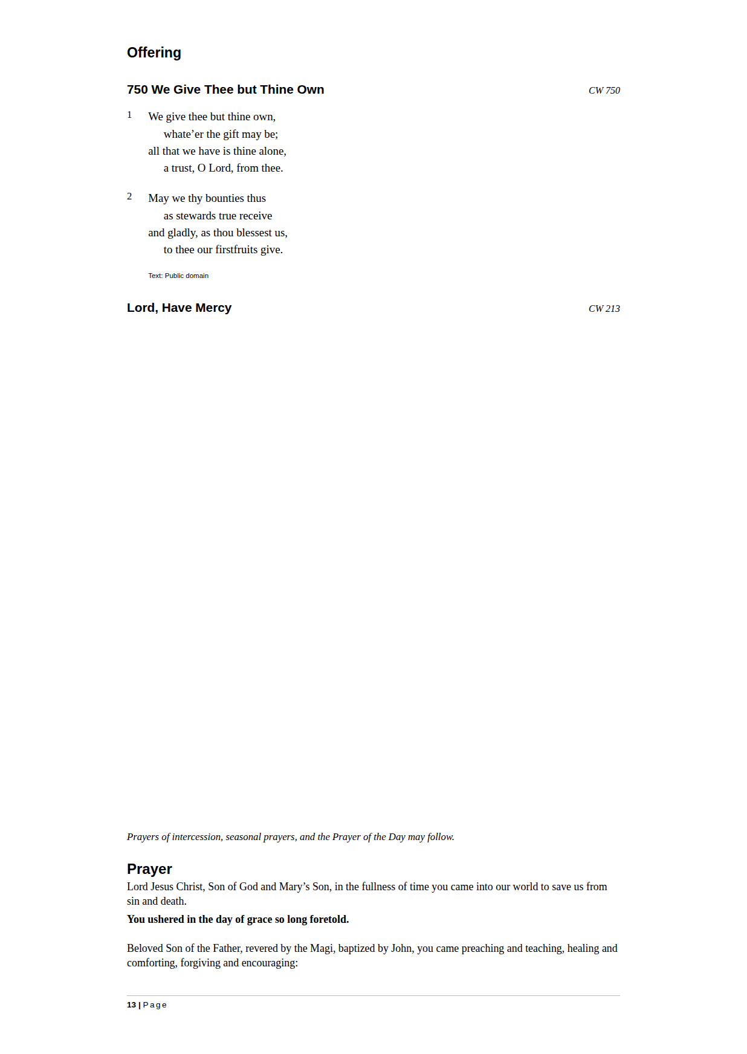Offering
750 We Give Thee but Thine Own
CW 750
1
We give thee but thine own,
whate’er the gift may be;
all that we have is thine alone,
a trust, O Lord, from thee.
2
May we thy bounties thus
as stewards true receive
and gladly, as thou blessest us,
to thee our firstfruits give.
Text: Public domain
Lord, Have Mercy
CW 213
Prayers of intercession, seasonal prayers, and the Prayer of the Day may follow.
Prayer
Lord Jesus Christ, Son of God and Mary’s Son, in the fullness of time you came into our world to save us from sin and death.
You ushered in the day of grace so long foretold.
Beloved Son of the Father, revered by the Magi, baptized by John, you came preaching and teaching, healing and comforting, forgiving and encouraging:
13 | Page